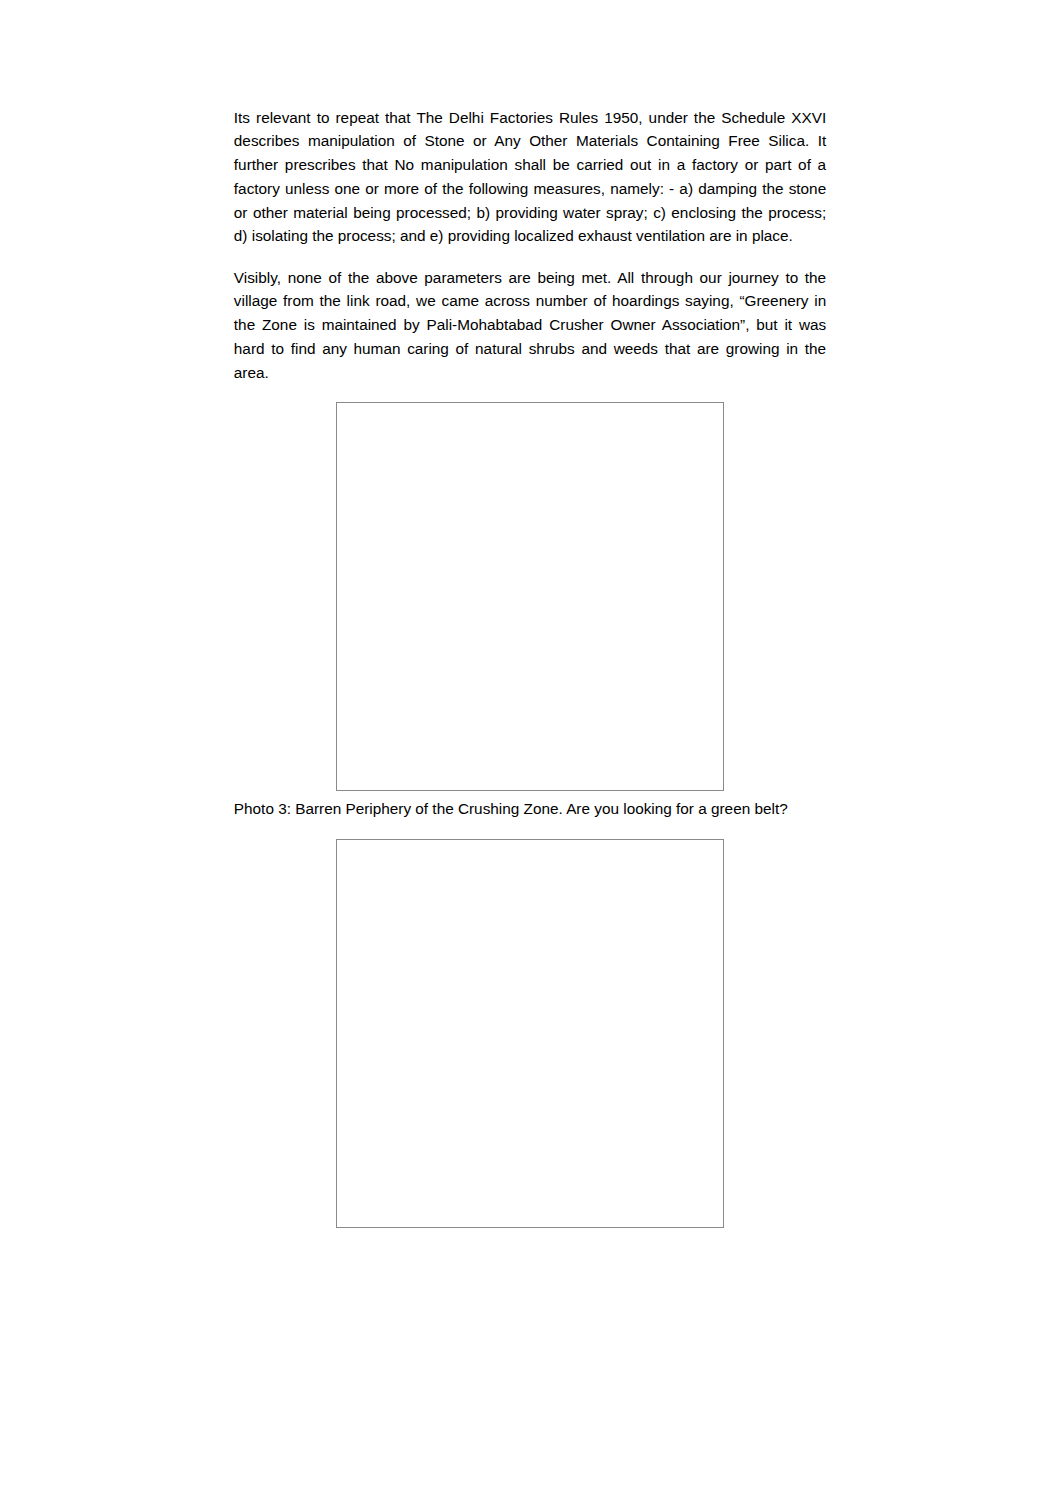Its relevant to repeat that The Delhi Factories Rules 1950, under the Schedule XXVI describes manipulation of Stone or Any Other Materials Containing Free Silica. It further prescribes that No manipulation shall be carried out in a factory or part of a factory unless one or more of the following measures, namely: - a) damping the stone or other material being processed; b) providing water spray; c) enclosing the process; d) isolating the process; and e) providing localized exhaust ventilation are in place.
Visibly, none of the above parameters are being met. All through our journey to the village from the link road, we came across number of hoardings saying, “Greenery in the Zone is maintained by Pali-Mohabtabad Crusher Owner Association”, but it was hard to find any human caring of natural shrubs and weeds that are growing in the area.
Photo 3: Barren Periphery of the Crushing Zone. Are you looking for a green belt?